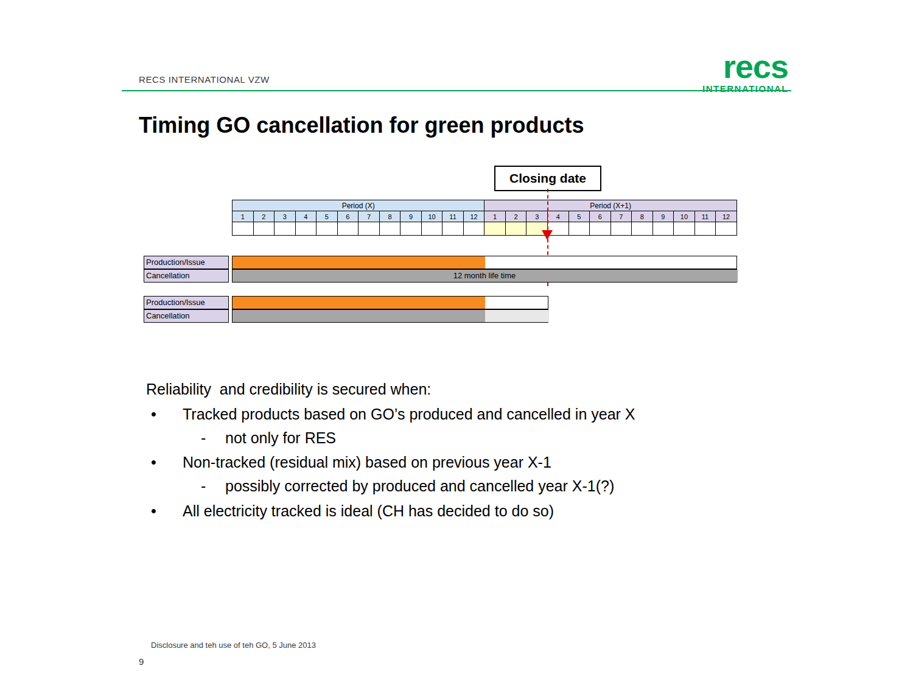RECS INTERNATIONAL VZW
recs
INTERNATIONAL
Timing GO cancellation for green products
Closing date
| Period (X) | Period (X+1) |
| 1 | 2 | 3 | 4 | 5 | 6 | 7 | 8 | 9 | 10 | 11 | 12 | 1 | 2 | 3 | 4 | 5 | 6 | 7 | 8 | 9 | 10 | 11 | 12 |
Production/Issue
Cancellation
12 month life time
Production/Issue
Cancellation
Reliability and credibility is secured when:
Tracked products based on GO’s produced and cancelled in year X
not only for RES
Non-tracked (residual mix) based on previous year X-1
possibly corrected by produced and cancelled year X-1(?)
All electricity tracked is ideal (CH has decided to do so)
Disclosure and teh use of teh GO, 5 June 2013
9